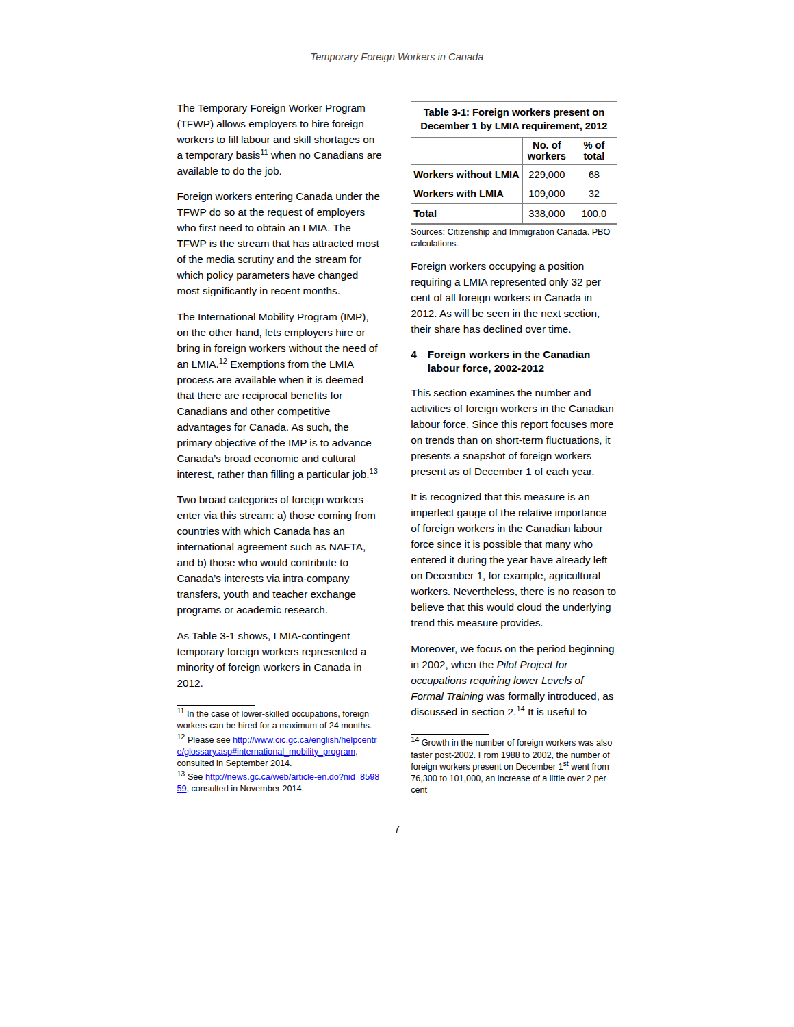Temporary Foreign Workers in Canada
The Temporary Foreign Worker Program (TFWP) allows employers to hire foreign workers to fill labour and skill shortages on a temporary basis11 when no Canadians are available to do the job.
Foreign workers entering Canada under the TFWP do so at the request of employers who first need to obtain an LMIA. The TFWP is the stream that has attracted most of the media scrutiny and the stream for which policy parameters have changed most significantly in recent months.
The International Mobility Program (IMP), on the other hand, lets employers hire or bring in foreign workers without the need of an LMIA.12 Exemptions from the LMIA process are available when it is deemed that there are reciprocal benefits for Canadians and other competitive advantages for Canada. As such, the primary objective of the IMP is to advance Canada’s broad economic and cultural interest, rather than filling a particular job.13
Two broad categories of foreign workers enter via this stream: a) those coming from countries with which Canada has an international agreement such as NAFTA, and b) those who would contribute to Canada’s interests via intra-company transfers, youth and teacher exchange programs or academic research.
As Table 3-1 shows, LMIA-contingent temporary foreign workers represented a minority of foreign workers in Canada in 2012.
11 In the case of lower-skilled occupations, foreign workers can be hired for a maximum of 24 months.
12 Please see http://www.cic.gc.ca/english/helpcentre/glossary.asp#international_mobility_program, consulted in September 2014.
13 See http://news.gc.ca/web/article-en.do?nid=859859, consulted in November 2014.
Table 3-1: Foreign workers present on December 1 by LMIA requirement, 2012
| | No. of workers | % of total |
| --- | --- | --- |
| Workers without LMIA | 229,000 | 68 |
| Workers with LMIA | 109,000 | 32 |
| Total | 338,000 | 100.0 |
Sources: Citizenship and Immigration Canada. PBO calculations.
Foreign workers occupying a position requiring a LMIA represented only 32 per cent of all foreign workers in Canada in 2012. As will be seen in the next section, their share has declined over time.
4 Foreign workers in the Canadian labour force, 2002-2012
This section examines the number and activities of foreign workers in the Canadian labour force. Since this report focuses more on trends than on short-term fluctuations, it presents a snapshot of foreign workers present as of December 1 of each year.
It is recognized that this measure is an imperfect gauge of the relative importance of foreign workers in the Canadian labour force since it is possible that many who entered it during the year have already left on December 1, for example, agricultural workers. Nevertheless, there is no reason to believe that this would cloud the underlying trend this measure provides.
Moreover, we focus on the period beginning in 2002, when the Pilot Project for occupations requiring lower Levels of Formal Training was formally introduced, as discussed in section 2.14 It is useful to
14 Growth in the number of foreign workers was also faster post-2002. From 1988 to 2002, the number of foreign workers present on December 1st went from 76,300 to 101,000, an increase of a little over 2 per cent
7